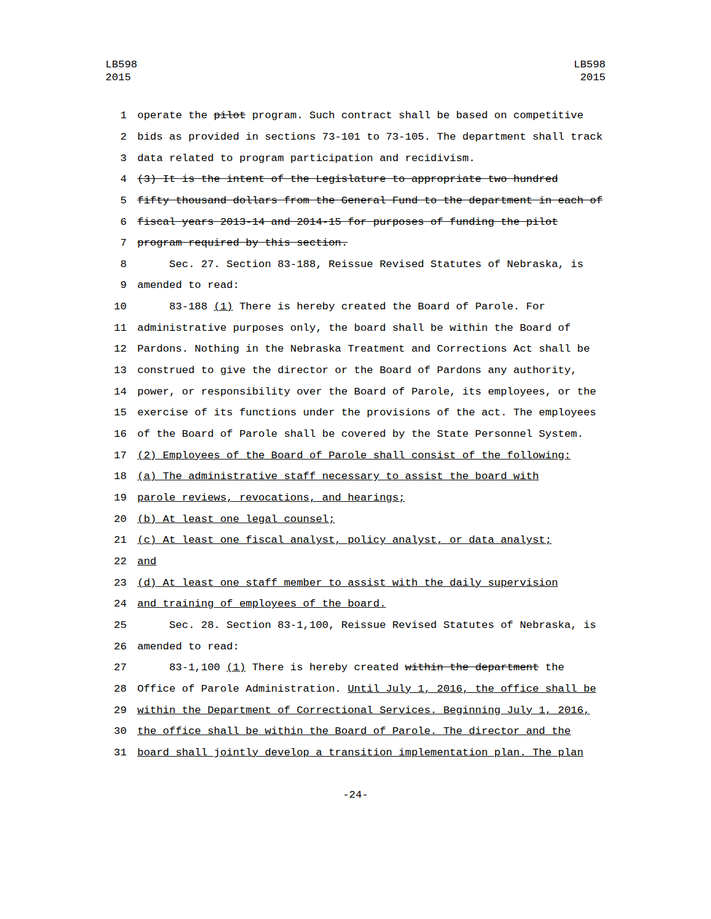LB598
2015
LB598
2015
operate the pilot program. Such contract shall be based on competitive
bids as provided in sections 73-101 to 73-105. The department shall track
data related to program participation and recidivism.
(3) It is the intent of the Legislature to appropriate two hundred
fifty thousand dollars from the General Fund to the department in each of
fiscal years 2013-14 and 2014-15 for purposes of funding the pilot
program required by this section.
Sec. 27. Section 83-188, Reissue Revised Statutes of Nebraska, is
amended to read:
83-188 (1) There is hereby created the Board of Parole. For
administrative purposes only, the board shall be within the Board of
Pardons. Nothing in the Nebraska Treatment and Corrections Act shall be
construed to give the director or the Board of Pardons any authority,
power, or responsibility over the Board of Parole, its employees, or the
exercise of its functions under the provisions of the act. The employees
of the Board of Parole shall be covered by the State Personnel System.
(2) Employees of the Board of Parole shall consist of the following:
(a) The administrative staff necessary to assist the board with
parole reviews, revocations, and hearings;
(b) At least one legal counsel;
(c) At least one fiscal analyst, policy analyst, or data analyst;
and
(d) At least one staff member to assist with the daily supervision
and training of employees of the board.
Sec. 28. Section 83-1,100, Reissue Revised Statutes of Nebraska, is
amended to read:
83-1,100 (1) There is hereby created within the department the
Office of Parole Administration. Until July 1, 2016, the office shall be
within the Department of Correctional Services. Beginning July 1, 2016,
the office shall be within the Board of Parole. The director and the
board shall jointly develop a transition implementation plan. The plan
-24-